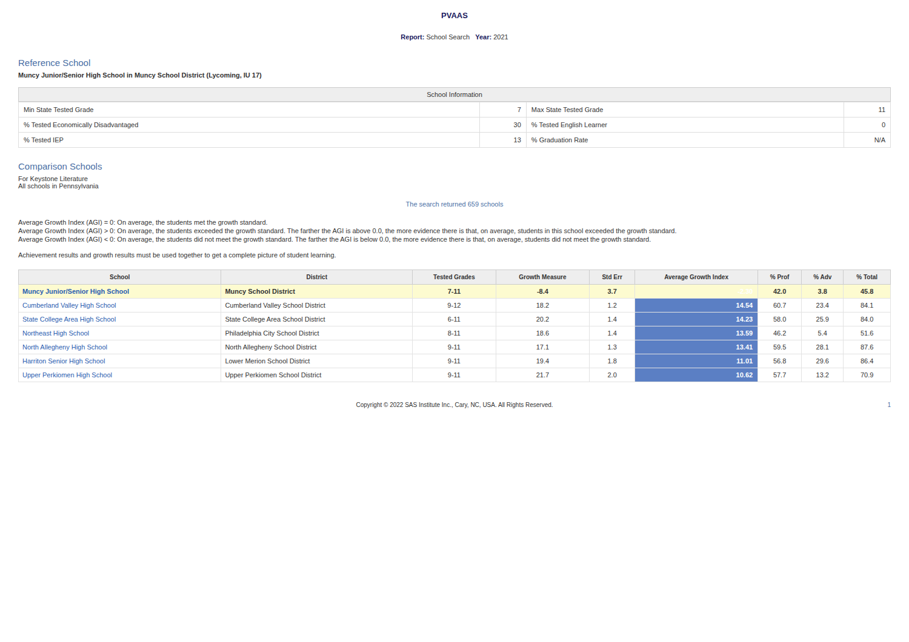PVAAS
Report: School Search Year: 2021
Reference School
Muncy Junior/Senior High School in Muncy School District (Lycoming, IU 17)
School Information
| Min State Tested Grade | 7 | Max State Tested Grade | 11 |
| % Tested Economically Disadvantaged | 30 | % Tested English Learner | 0 |
| % Tested IEP | 13 | % Graduation Rate | N/A |
Comparison Schools
For Keystone Literature
All schools in Pennsylvania
The search returned 659 schools
Average Growth Index (AGI) = 0: On average, the students met the growth standard.
Average Growth Index (AGI) > 0: On average, the students exceeded the growth standard. The farther the AGI is above 0.0, the more evidence there is that, on average, students in this school exceeded the growth standard.
Average Growth Index (AGI) < 0: On average, the students did not meet the growth standard. The farther the AGI is below 0.0, the more evidence there is that, on average, students did not meet the growth standard.
Achievement results and growth results must be used together to get a complete picture of student learning.
| School | District | Tested Grades | Growth Measure | Std Err | Average Growth Index | % Prof | % Adv | % Total |
| --- | --- | --- | --- | --- | --- | --- | --- | --- |
| Muncy Junior/Senior High School | Muncy School District | 7-11 | -8.4 | 3.7 | -2.30 | 42.0 | 3.8 | 45.8 |
| Cumberland Valley High School | Cumberland Valley School District | 9-12 | 18.2 | 1.2 | 14.54 | 60.7 | 23.4 | 84.1 |
| State College Area High School | State College Area School District | 6-11 | 20.2 | 1.4 | 14.23 | 58.0 | 25.9 | 84.0 |
| Northeast High School | Philadelphia City School District | 8-11 | 18.6 | 1.4 | 13.59 | 46.2 | 5.4 | 51.6 |
| North Allegheny High School | North Allegheny School District | 9-11 | 17.1 | 1.3 | 13.41 | 59.5 | 28.1 | 87.6 |
| Harriton Senior High School | Lower Merion School District | 9-11 | 19.4 | 1.8 | 11.01 | 56.8 | 29.6 | 86.4 |
| Upper Perkiomen High School | Upper Perkiomen School District | 9-11 | 21.7 | 2.0 | 10.62 | 57.7 | 13.2 | 70.9 |
Copyright © 2022 SAS Institute Inc., Cary, NC, USA. All Rights Reserved. 1